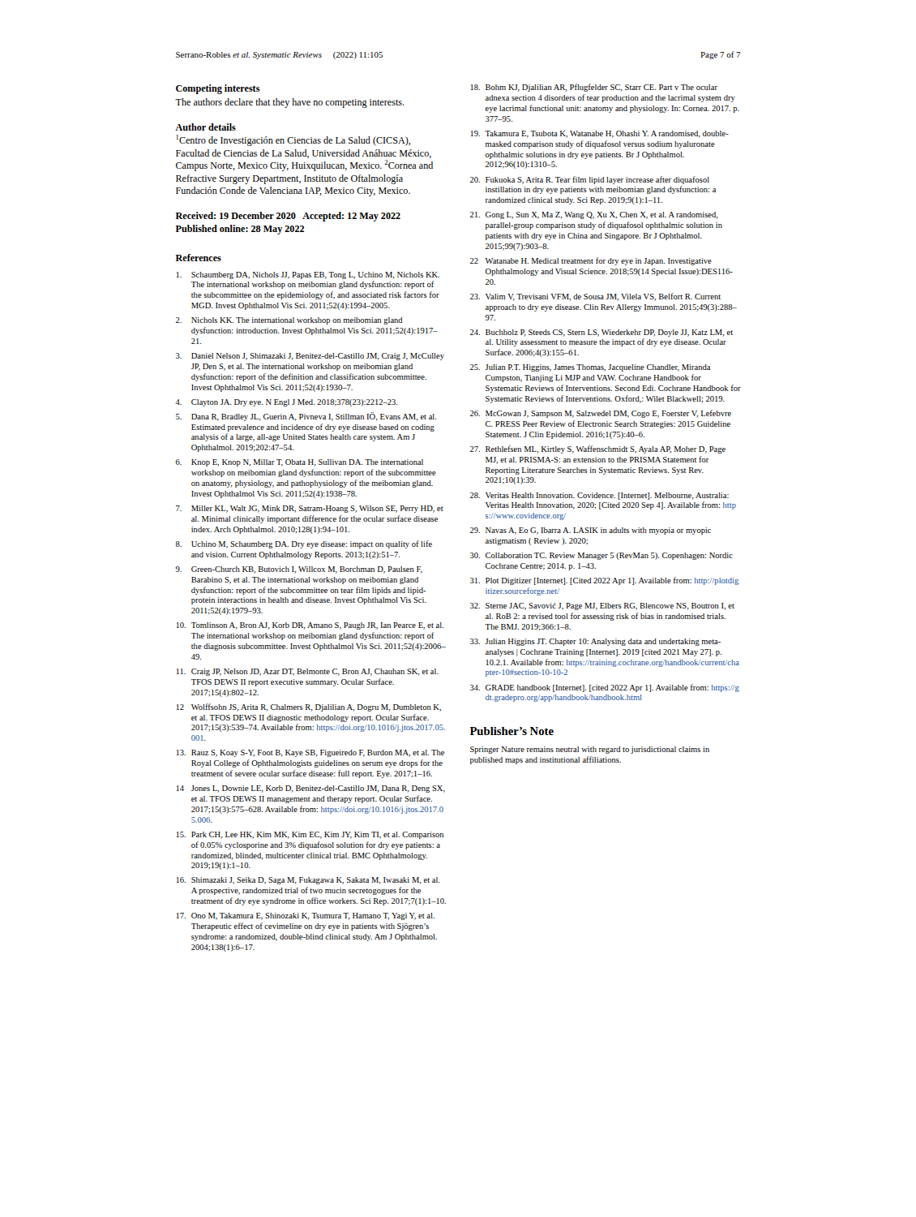Serrano-Robles et al. Systematic Reviews (2022) 11:105
Page 7 of 7
Competing interests
The authors declare that they have no competing interests.
Author details
1Centro de Investigación en Ciencias de La Salud (CICSA), Facultad de Ciencias de La Salud, Universidad Anáhuac México, Campus Norte, Mexico City, Huixquilucan, Mexico. 2Cornea and Refractive Surgery Department, Instituto de Oftalmología Fundación Conde de Valenciana IAP, Mexico City, Mexico.
Received: 19 December 2020 Accepted: 12 May 2022
Published online: 28 May 2022
References
Schaumberg DA, Nichols JJ, Papas EB, Tong L, Uchino M, Nichols KK. The international workshop on meibomian gland dysfunction: report of the subcommittee on the epidemiology of, and associated risk factors for MGD. Invest Ophthalmol Vis Sci. 2011;52(4):1994–2005.
Nichols KK. The international workshop on meibomian gland dysfunction: introduction. Invest Ophthalmol Vis Sci. 2011;52(4):1917–21.
Daniel Nelson J, Shimazaki J, Benitez-del-Castillo JM, Craig J, McCulley JP, Den S, et al. The international workshop on meibomian gland dysfunction: report of the definition and classification subcommittee. Invest Ophthalmol Vis Sci. 2011;52(4):1930–7.
Clayton JA. Dry eye. N Engl J Med. 2018;378(23):2212–23.
Dana R, Bradley JL, Guerin A, Pivneva I, Stillman IÖ, Evans AM, et al. Estimated prevalence and incidence of dry eye disease based on coding analysis of a large, all-age United States health care system. Am J Ophthalmol. 2019;202:47–54.
Knop E, Knop N, Millar T, Obata H, Sullivan DA. The international workshop on meibomian gland dysfunction: report of the subcommittee on anatomy, physiology, and pathophysiology of the meibomian gland. Invest Ophthalmol Vis Sci. 2011;52(4):1938–78.
Miller KL, Walt JG, Mink DR, Satram-Hoang S, Wilson SE, Perry HD, et al. Minimal clinically important difference for the ocular surface disease index. Arch Ophthalmol. 2010;128(1):94–101.
Uchino M, Schaumberg DA. Dry eye disease: impact on quality of life and vision. Current Ophthalmology Reports. 2013;1(2):51–7.
Green-Church KB, Butovich I, Willcox M, Borchman D, Paulsen F, Barabino S, et al. The international workshop on meibomian gland dysfunction: report of the subcommittee on tear film lipids and lipid-protein interactions in health and disease. Invest Ophthalmol Vis Sci. 2011;52(4):1979–93.
Tomlinson A, Bron AJ, Korb DR, Amano S, Paugh JR, Ian Pearce E, et al. The international workshop on meibomian gland dysfunction: report of the diagnosis subcommittee. Invest Ophthalmol Vis Sci. 2011;52(4):2006–49.
Craig JP, Nelson JD, Azar DT, Belmonte C, Bron AJ, Chauhan SK, et al. TFOS DEWS II report executive summary. Ocular Surface. 2017;15(4):802–12.
Wolffsohn JS, Arita R, Chalmers R, Djalilian A, Dogru M, Dumbleton K, et al. TFOS DEWS II diagnostic methodology report. Ocular Surface. 2017;15(3):539–74. Available from: https://doi.org/10.1016/j.jtos.2017.05.001.
Rauz S, Koay S-Y, Foot B, Kaye SB, Figueiredo F, Burdon MA, et al. The Royal College of Ophthalmologists guidelines on serum eye drops for the treatment of severe ocular surface disease: full report. Eye. 2017;1–16.
Jones L, Downie LE, Korb D, Benitez-del-Castillo JM, Dana R, Deng SX, et al. TFOS DEWS II management and therapy report. Ocular Surface. 2017;15(3):575–628. Available from: https://doi.org/10.1016/j.jtos.2017.05.006.
Park CH, Lee HK, Kim MK, Kim EC, Kim JY, Kim TI, et al. Comparison of 0.05% cyclosporine and 3% diquafosol solution for dry eye patients: a randomized, blinded, multicenter clinical trial. BMC Ophthalmology. 2019;19(1):1–10.
Shimazaki J, Seika D, Saga M, Fukagawa K, Sakata M, Iwasaki M, et al. A prospective, randomized trial of two mucin secretogogues for the treatment of dry eye syndrome in office workers. Sci Rep. 2017;7(1):1–10.
Ono M, Takamura E, Shinozaki K, Tsumura T, Hamano T, Yagi Y, et al. Therapeutic effect of cevimeline on dry eye in patients with Sjögren’s syndrome: a randomized, double-blind clinical study. Am J Ophthalmol. 2004;138(1):6–17.
Bohm KJ, Djalilian AR, Pflugfelder SC, Starr CE. Part v The ocular adnexa section 4 disorders of tear production and the lacrimal system dry eye lacrimal functional unit: anatomy and physiology. In: Cornea. 2017. p. 377–95.
Takamura E, Tsubota K, Watanabe H, Ohashi Y. A randomised, double-masked comparison study of diquafosol versus sodium hyaluronate ophthalmic solutions in dry eye patients. Br J Ophthalmol. 2012;96(10):1310–5.
Fukuoka S, Arita R. Tear film lipid layer increase after diquafosol instillation in dry eye patients with meibomian gland dysfunction: a randomized clinical study. Sci Rep. 2019;9(1):1–11.
Gong L, Sun X, Ma Z, Wang Q, Xu X, Chen X, et al. A randomised, parallel-group comparison study of diquafosol ophthalmic solution in patients with dry eye in China and Singapore. Br J Ophthalmol. 2015;99(7):903–8.
Watanabe H. Medical treatment for dry eye in Japan. Investigative Ophthalmology and Visual Science. 2018;59(14 Special Issue):DES116-20.
Valim V, Trevisani VFM, de Sousa JM, Vilela VS, Belfort R. Current approach to dry eye disease. Clin Rev Allergy Immunol. 2015;49(3):288–97.
Buchholz P, Steeds CS, Stern LS, Wiederkehr DP, Doyle JJ, Katz LM, et al. Utility assessment to measure the impact of dry eye disease. Ocular Surface. 2006;4(3):155–61.
Julian P.T. Higgins, James Thomas, Jacqueline Chandler, Miranda Cumpston, Tianjing Li MJP and VAW. Cochrane Handbook for Systematic Reviews of Interventions. Second Edi. Cochrane Handbook for Systematic Reviews of Interventions. Oxford,: Wilet Blackwell; 2019.
McGowan J, Sampson M, Salzwedel DM, Cogo E, Foerster V, Lefebvre C. PRESS Peer Review of Electronic Search Strategies: 2015 Guideline Statement. J Clin Epidemiol. 2016;1(75):40–6.
Rethlefsen ML, Kirtley S, Waffenschmidt S, Ayala AP, Moher D, Page MJ, et al. PRISMA-S: an extension to the PRISMA Statement for Reporting Literature Searches in Systematic Reviews. Syst Rev. 2021;10(1):39.
Veritas Health Innovation. Covidence. [Internet]. Melbourne, Australia: Veritas Health Innovation, 2020; [Cited 2020 Sep 4]. Available from: https://www.covidence.org/
Navas A, Eo G, Ibarra A. LASIK in adults with myopia or myopic astigmatism ( Review ). 2020;
Collaboration TC. Review Manager 5 (RevMan 5). Copenhagen: Nordic Cochrane Centre; 2014. p. 1–43.
Plot Digitizer [Internet]. [Cited 2022 Apr 1]. Available from: http://plotdigitizer.sourceforge.net/
Sterne JAC, Savović J, Page MJ, Elbers RG, Blencowe NS, Boutron I, et al. RoB 2: a revised tool for assessing risk of bias in randomised trials. The BMJ. 2019;366:1–8.
Julian Higgins JT. Chapter 10: Analysing data and undertaking meta-analyses | Cochrane Training [Internet]. 2019 [cited 2021 May 27]. p. 10.2.1. Available from: https://training.cochrane.org/handbook/current/chapter-10#section-10-10-2
GRADE handbook [Internet]. [cited 2022 Apr 1]. Available from: https://gdt.gradepro.org/app/handbook/handbook.html
Publisher’s Note
Springer Nature remains neutral with regard to jurisdictional claims in published maps and institutional affiliations.